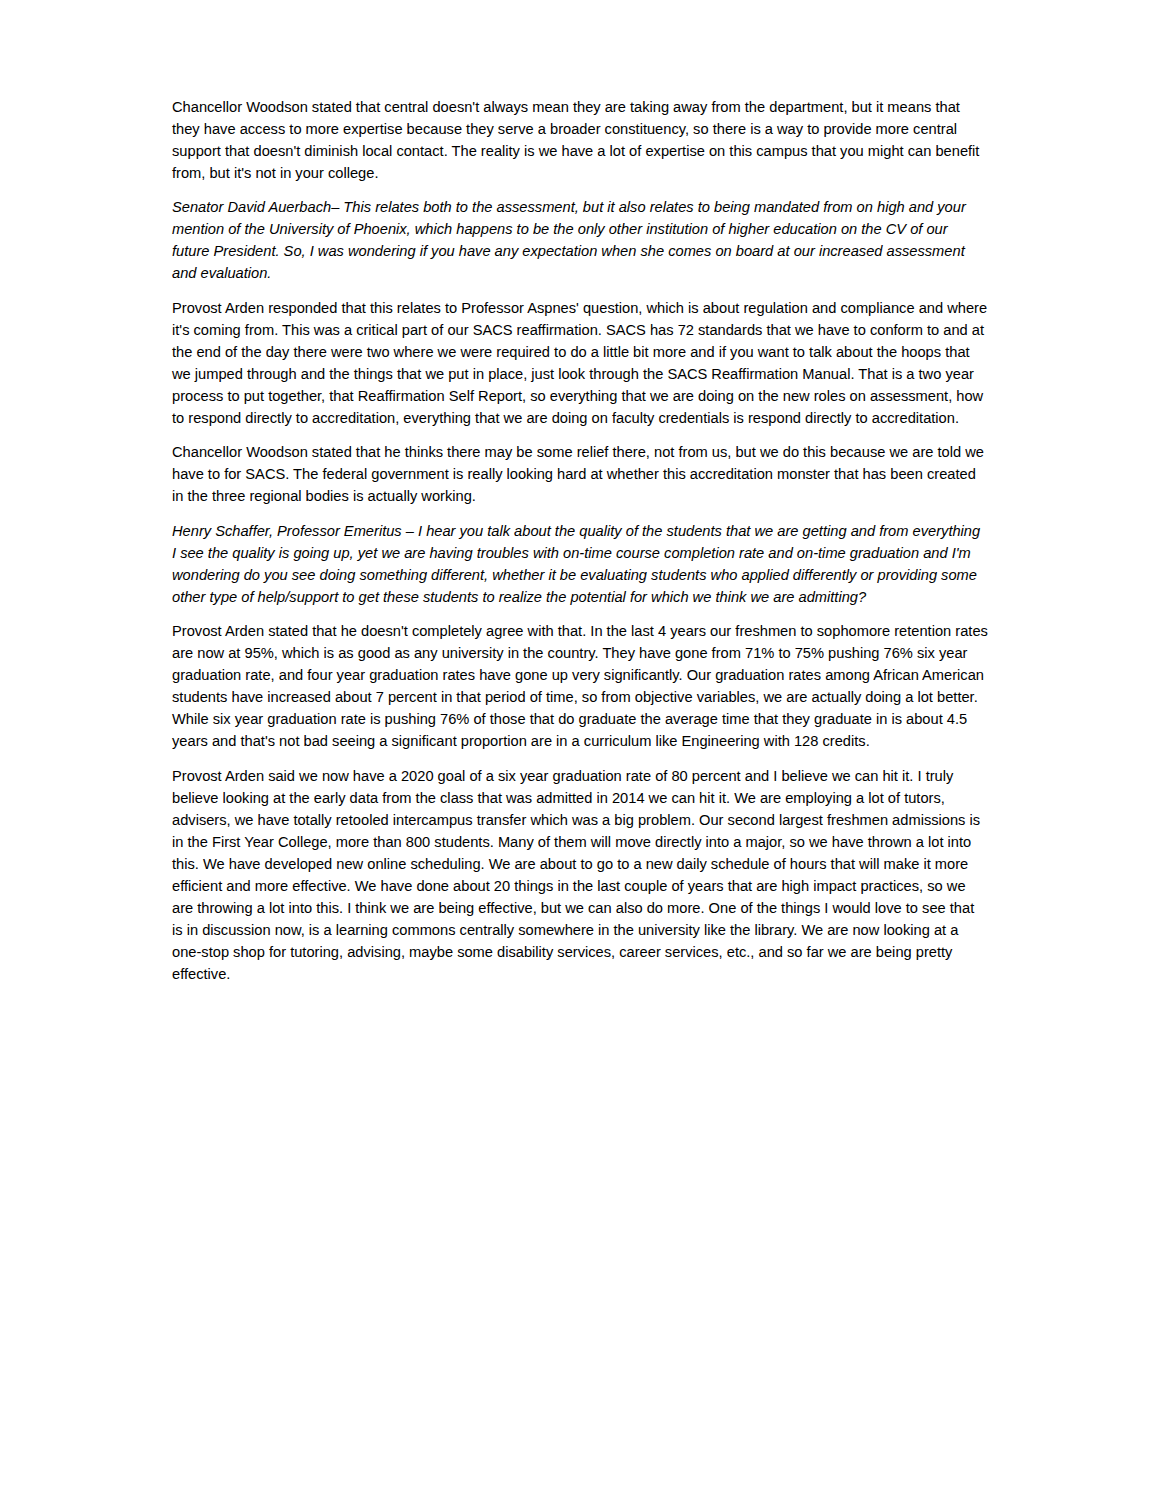Chancellor Woodson stated that central doesn't always mean they are taking away from the department, but it means that they have access to more expertise because they serve a broader constituency, so there is a way to provide more central support that doesn't diminish local contact. The reality is we have a lot of expertise on this campus that you might can benefit from, but it's not in your college.
Senator David Auerbach– This relates both to the assessment, but it also relates to being mandated from on high and your mention of the University of Phoenix, which happens to be the only other institution of higher education on the CV of our future President. So, I was wondering if you have any expectation when she comes on board at our increased assessment and evaluation.
Provost Arden responded that this relates to Professor Aspnes' question, which is about regulation and compliance and where it's coming from. This was a critical part of our SACS reaffirmation. SACS has 72 standards that we have to conform to and at the end of the day there were two where we were required to do a little bit more and if you want to talk about the hoops that we jumped through and the things that we put in place, just look through the SACS Reaffirmation Manual. That is a two year process to put together, that Reaffirmation Self Report, so everything that we are doing on the new roles on assessment, how to respond directly to accreditation, everything that we are doing on faculty credentials is respond directly to accreditation.
Chancellor Woodson stated that he thinks there may be some relief there, not from us, but we do this because we are told we have to for SACS. The federal government is really looking hard at whether this accreditation monster that has been created in the three regional bodies is actually working.
Henry Schaffer, Professor Emeritus – I hear you talk about the quality of the students that we are getting and from everything I see the quality is going up, yet we are having troubles with on-time course completion rate and on-time graduation and I'm wondering do you see doing something different, whether it be evaluating students who applied differently or providing some other type of help/support to get these students to realize the potential for which we think we are admitting?
Provost Arden stated that he doesn't completely agree with that. In the last 4 years our freshmen to sophomore retention rates are now at 95%, which is as good as any university in the country. They have gone from 71% to 75% pushing 76% six year graduation rate, and four year graduation rates have gone up very significantly. Our graduation rates among African American students have increased about 7 percent in that period of time, so from objective variables, we are actually doing a lot better. While six year graduation rate is pushing 76% of those that do graduate the average time that they graduate in is about 4.5 years and that's not bad seeing a significant proportion are in a curriculum like Engineering with 128 credits.
Provost Arden said we now have a 2020 goal of a six year graduation rate of 80 percent and I believe we can hit it. I truly believe looking at the early data from the class that was admitted in 2014 we can hit it. We are employing a lot of tutors, advisers, we have totally retooled intercampus transfer which was a big problem. Our second largest freshmen admissions is in the First Year College, more than 800 students. Many of them will move directly into a major, so we have thrown a lot into this. We have developed new online scheduling. We are about to go to a new daily schedule of hours that will make it more efficient and more effective. We have done about 20 things in the last couple of years that are high impact practices, so we are throwing a lot into this. I think we are being effective, but we can also do more. One of the things I would love to see that is in discussion now, is a learning commons centrally somewhere in the university like the library. We are now looking at a one-stop shop for tutoring, advising, maybe some disability services, career services, etc., and so far we are being pretty effective.